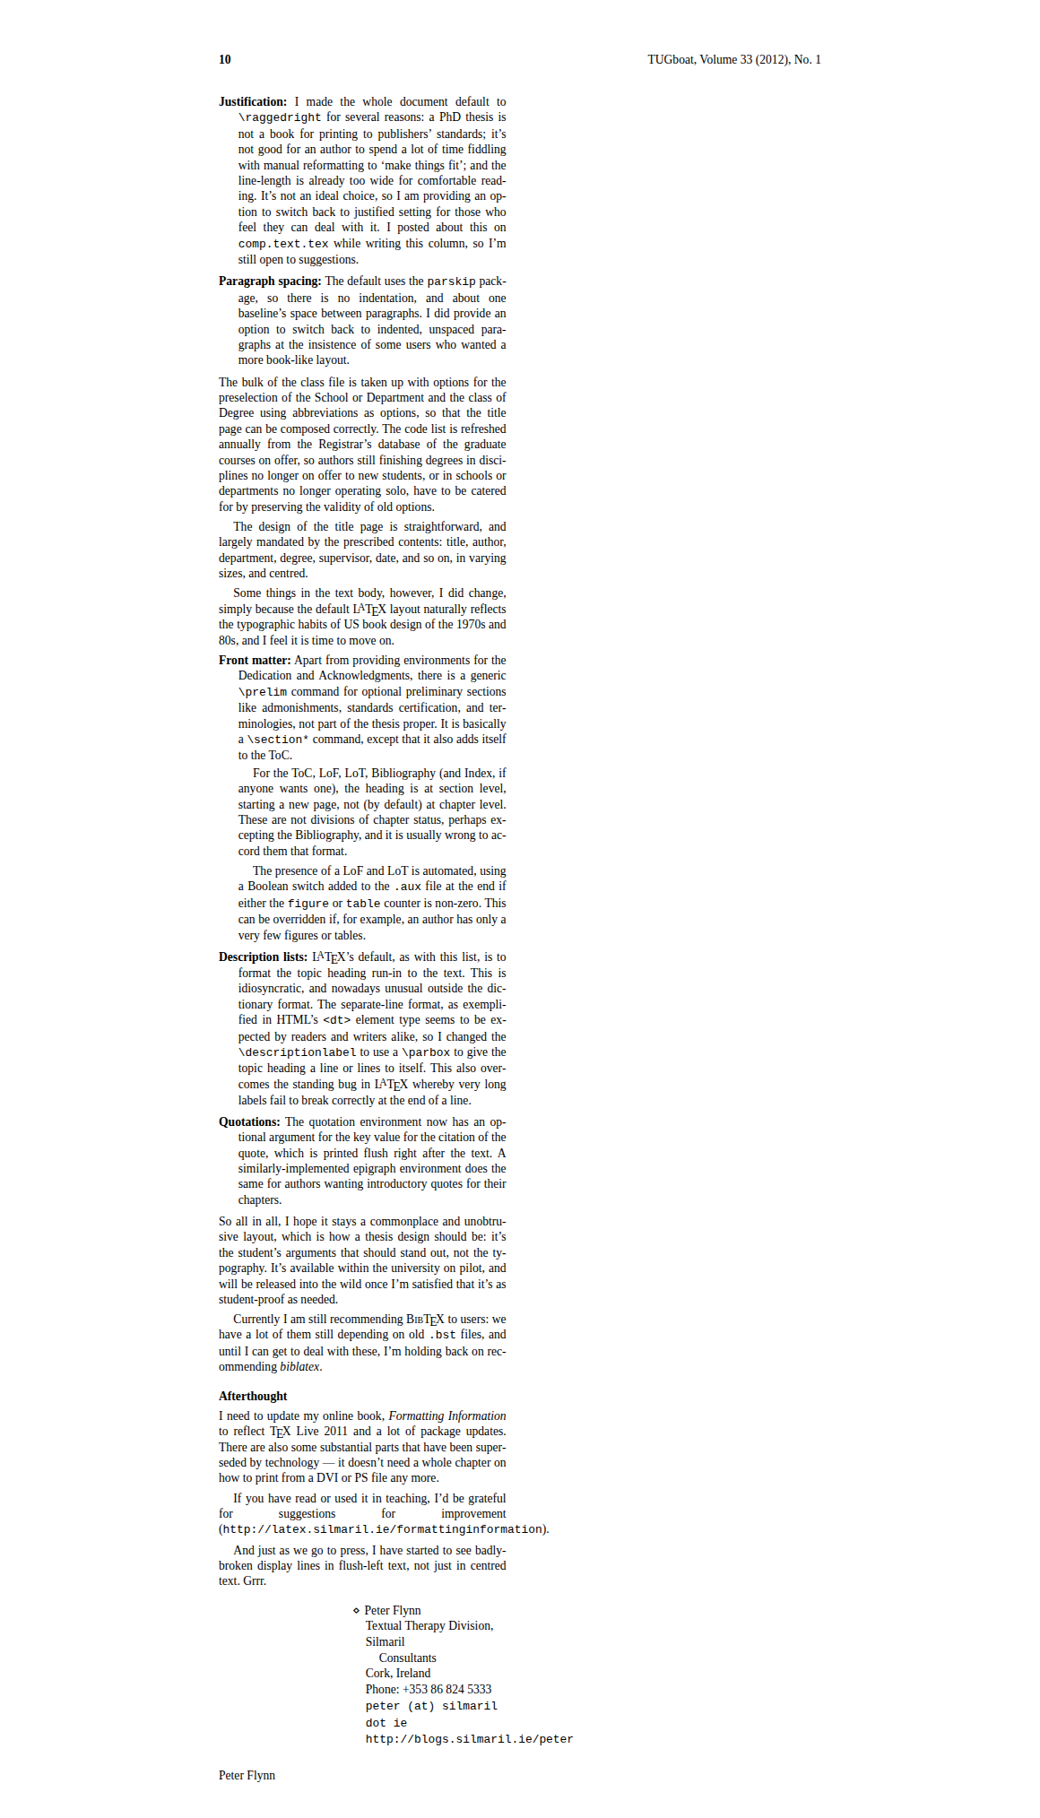10 TUGboat, Volume 33 (2012), No. 1
Justification: I made the whole document default to \raggedright for several reasons: a PhD thesis is not a book for printing to publishers’ standards; it’s not good for an author to spend a lot of time fiddling with manual reformatting to ‘make things fit’; and the line-length is already too wide for comfortable reading. It’s not an ideal choice, so I am providing an option to switch back to justified setting for those who feel they can deal with it. I posted about this on comp.text.tex while writing this column, so I’m still open to suggestions.
Paragraph spacing: The default uses the parskip package, so there is no indentation, and about one baseline’s space between paragraphs. I did provide an option to switch back to indented, unspaced paragraphs at the insistence of some users who wanted a more book-like layout.
The bulk of the class file is taken up with options for the preselection of the School or Department and the class of Degree using abbreviations as options, so that the title page can be composed correctly. The code list is refreshed annually from the Registrar’s database of the graduate courses on offer, so authors still finishing degrees in disciplines no longer on offer to new students, or in schools or departments no longer operating solo, have to be catered for by preserving the validity of old options.
The design of the title page is straightforward, and largely mandated by the prescribed contents: title, author, department, degree, supervisor, date, and so on, in varying sizes, and centred.
Some things in the text body, however, I did change, simply because the default LATEX layout naturally reflects the typographic habits of US book design of the 1970s and 80s, and I feel it is time to move on.
Front matter: Apart from providing environments for the Dedication and Acknowledgments, there is a generic \prelim command for optional preliminary sections like admonishments, standards certification, and terminologies, not part of the thesis proper. It is basically a \section* command, except that it also adds itself to the ToC.
For the ToC, LoF, LoT, Bibliography (and Index, if anyone wants one), the heading is at section level, starting a new page, not (by default) at chapter level. These are not divisions of chapter status, perhaps excepting the Bibliography, and it is usually wrong to accord them that format.
The presence of a LoF and LoT is automated, using a Boolean switch added to the .aux file at the end if either the figure or table counter is non-zero. This can be overridden if, for example, an author has only a very few figures or tables.
Description lists: LATEX’s default, as with this list, is to format the topic heading run-in to the text. This is idiosyncratic, and nowadays unusual outside the dictionary format. The separate-line format, as exemplified in HTML’s <dt> element type seems to be expected by readers and writers alike, so I changed the \descriptionlabel to use a \parbox to give the topic heading a line or lines to itself. This also overcomes the standing bug in LATEX whereby very long labels fail to break correctly at the end of a line.
Quotations: The quotation environment now has an optional argument for the key value for the citation of the quote, which is printed flush right after the text. A similarly-implemented epigraph environment does the same for authors wanting introductory quotes for their chapters.
So all in all, I hope it stays a commonplace and unobtrusive layout, which is how a thesis design should be: it’s the student’s arguments that should stand out, not the typography. It’s available within the university on pilot, and will be released into the wild once I’m satisfied that it’s as student-proof as needed.
Currently I am still recommending Bib TEX to users: we have a lot of them still depending on old .bst files, and until I can get to deal with these, I’m holding back on recommending biblatex.
Afterthought
I need to update my online book, Formatting Information to reflect TEX Live 2011 and a lot of package updates. There are also some substantial parts that have been superseded by technology — it doesn’t need a whole chapter on how to print from a DVI or PS file any more.
If you have read or used it in teaching, I’d be grateful for suggestions for improvement (http://latex.silmaril.ie/formattinginformation).
And just as we go to press, I have started to see badly-broken display lines in flush-left text, not just in centred text. Grrr.
⋄Peter Flynn
Textual Therapy Division, Silmaril Consultants Cork, Ireland Phone: +353 86 824 5333 peter (at) silmaril dot ie http://blogs.silmaril.ie/peter
Peter Flynn